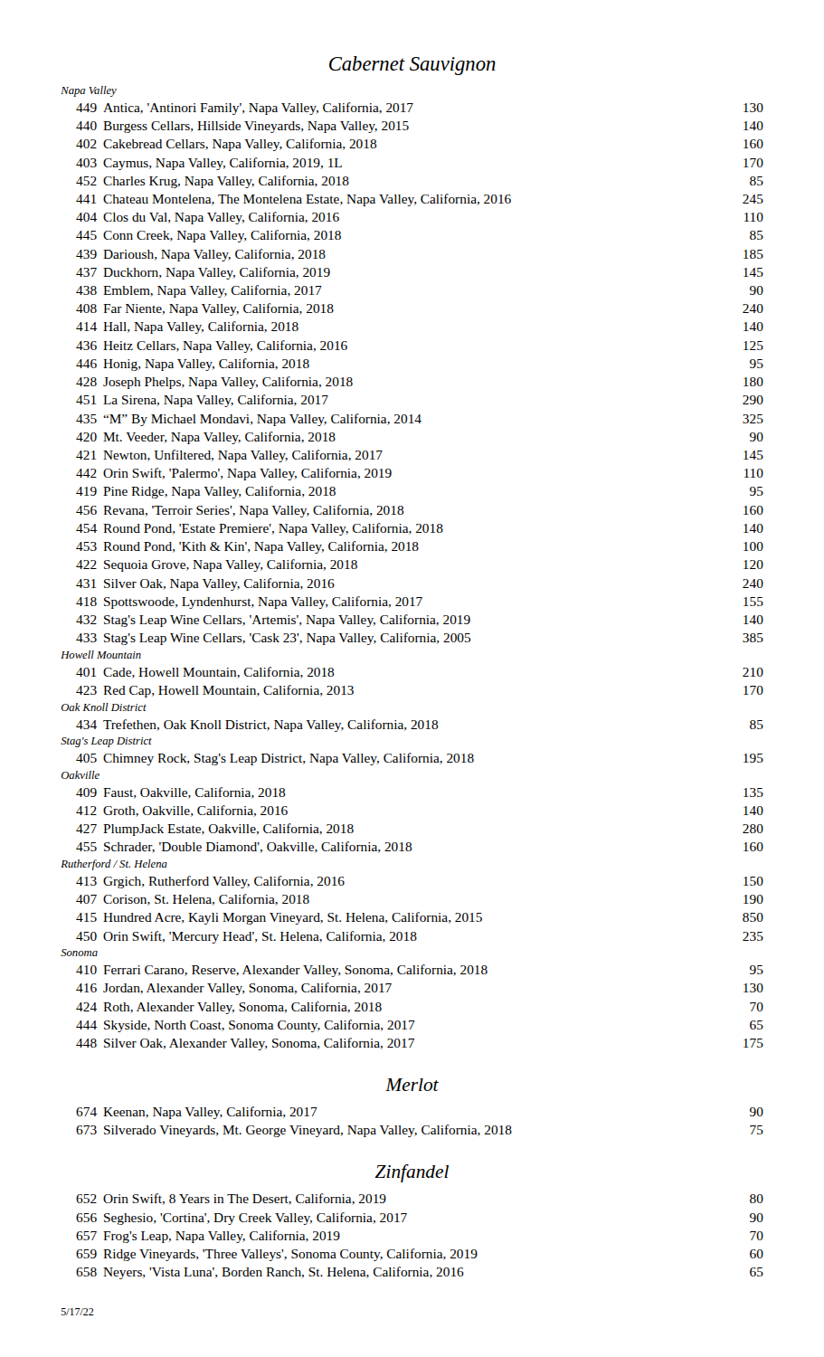Cabernet Sauvignon
| Napa Valley |
| 449 | Antica, 'Antinori Family', Napa Valley, California, 2017 | 130 |
| 440 | Burgess Cellars, Hillside Vineyards, Napa Valley, 2015 | 140 |
| 402 | Cakebread Cellars, Napa Valley, California, 2018 | 160 |
| 403 | Caymus, Napa Valley, California, 2019, 1L | 170 |
| 452 | Charles Krug, Napa Valley, California, 2018 | 85 |
| 441 | Chateau Montelena, The Montelena Estate, Napa Valley, California, 2016 | 245 |
| 404 | Clos du Val, Napa Valley, California, 2016 | 110 |
| 445 | Conn Creek, Napa Valley, California, 2018 | 85 |
| 439 | Darioush, Napa Valley, California, 2018 | 185 |
| 437 | Duckhorn, Napa Valley, California, 2019 | 145 |
| 438 | Emblem, Napa Valley, California, 2017 | 90 |
| 408 | Far Niente, Napa Valley, California, 2018 | 240 |
| 414 | Hall, Napa Valley, California, 2018 | 140 |
| 436 | Heitz Cellars, Napa Valley, California, 2016 | 125 |
| 446 | Honig, Napa Valley, California, 2018 | 95 |
| 428 | Joseph Phelps, Napa Valley, California, 2018 | 180 |
| 451 | La Sirena, Napa Valley, California, 2017 | 290 |
| 435 | “M” By Michael Mondavi, Napa Valley, California, 2014 | 325 |
| 420 | Mt. Veeder, Napa Valley, California, 2018 | 90 |
| 421 | Newton, Unfiltered, Napa Valley, California, 2017 | 145 |
| 442 | Orin Swift, 'Palermo', Napa Valley, California, 2019 | 110 |
| 419 | Pine Ridge, Napa Valley, California, 2018 | 95 |
| 456 | Revana, 'Terroir Series', Napa Valley, California, 2018 | 160 |
| 454 | Round Pond, 'Estate Premiere', Napa Valley, California, 2018 | 140 |
| 453 | Round Pond, 'Kith & Kin', Napa Valley, California, 2018 | 100 |
| 422 | Sequoia Grove, Napa Valley, California, 2018 | 120 |
| 431 | Silver Oak, Napa Valley, California, 2016 | 240 |
| 418 | Spottswoode, Lyndenhurst, Napa Valley, California, 2017 | 155 |
| 432 | Stag's Leap Wine Cellars, 'Artemis', Napa Valley, California, 2019 | 140 |
| 433 | Stag's Leap Wine Cellars, 'Cask 23', Napa Valley, California, 2005 | 385 |
| Howell Mountain |
| 401 | Cade, Howell Mountain, California, 2018 | 210 |
| 423 | Red Cap, Howell Mountain, California, 2013 | 170 |
| Oak Knoll District |
| 434 | Trefethen, Oak Knoll District, Napa Valley, California, 2018 | 85 |
| Stag's Leap District |
| 405 | Chimney Rock, Stag's Leap District, Napa Valley, California, 2018 | 195 |
| Oakville |
| 409 | Faust, Oakville, California, 2018 | 135 |
| 412 | Groth, Oakville, California, 2016 | 140 |
| 427 | PlumpJack Estate, Oakville, California, 2018 | 280 |
| 455 | Schrader, 'Double Diamond', Oakville, California, 2018 | 160 |
| Rutherford / St. Helena |
| 413 | Grgich, Rutherford Valley, California, 2016 | 150 |
| 407 | Corison, St. Helena, California, 2018 | 190 |
| 415 | Hundred Acre, Kayli Morgan Vineyard, St. Helena, California, 2015 | 850 |
| 450 | Orin Swift, 'Mercury Head', St. Helena, California, 2018 | 235 |
| Sonoma |
| 410 | Ferrari Carano, Reserve, Alexander Valley, Sonoma, California, 2018 | 95 |
| 416 | Jordan, Alexander Valley, Sonoma, California, 2017 | 130 |
| 424 | Roth, Alexander Valley, Sonoma, California, 2018 | 70 |
| 444 | Skyside, North Coast, Sonoma County, California, 2017 | 65 |
| 448 | Silver Oak, Alexander Valley, Sonoma, California, 2017 | 175 |
Merlot
| 674 | Keenan, Napa Valley, California, 2017 | 90 |
| 673 | Silverado Vineyards, Mt. George Vineyard, Napa Valley, California, 2018 | 75 |
Zinfandel
| 652 | Orin Swift, 8 Years in The Desert, California, 2019 | 80 |
| 656 | Seghesio, 'Cortina', Dry Creek Valley, California, 2017 | 90 |
| 657 | Frog's Leap, Napa Valley, California, 2019 | 70 |
| 659 | Ridge Vineyards, 'Three Valleys', Sonoma County, California, 2019 | 60 |
| 658 | Neyers, 'Vista Luna', Borden Ranch, St. Helena, California, 2016 | 65 |
5/17/22